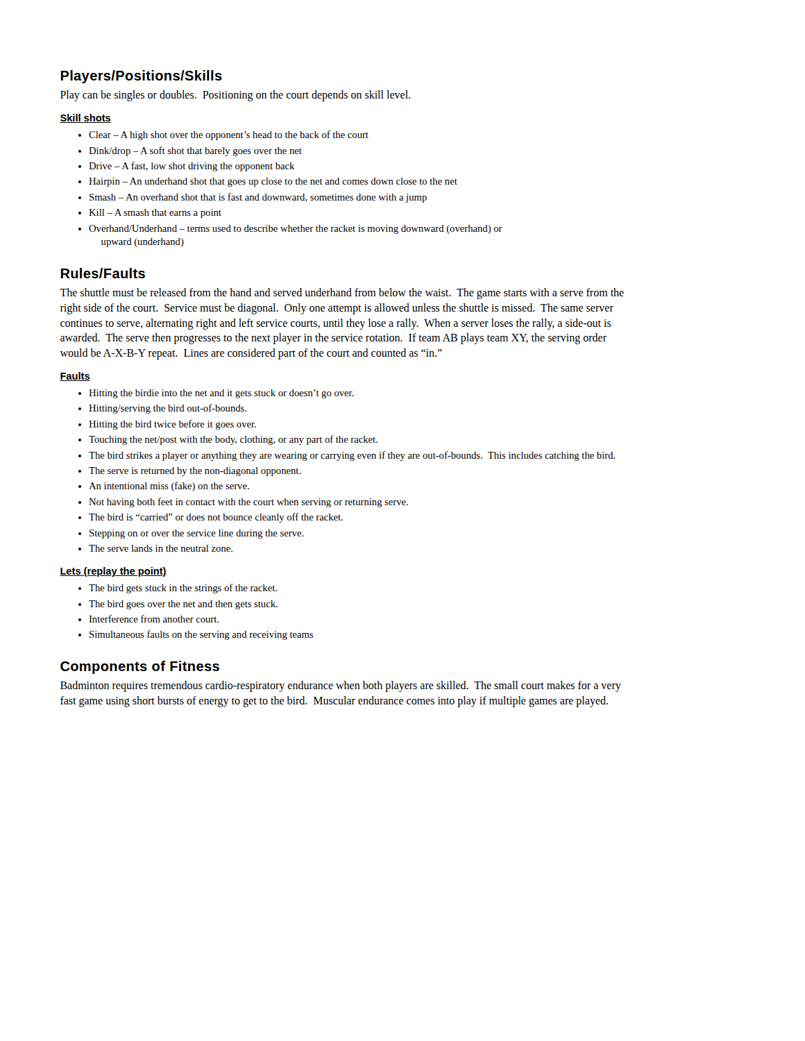Players/Positions/Skills
Play can be singles or doubles. Positioning on the court depends on skill level.
Skill shots
Clear – A high shot over the opponent’s head to the back of the court
Dink/drop – A soft shot that barely goes over the net
Drive – A fast, low shot driving the opponent back
Hairpin – An underhand shot that goes up close to the net and comes down close to the net
Smash – An overhand shot that is fast and downward, sometimes done with a jump
Kill – A smash that earns a point
Overhand/Underhand – terms used to describe whether the racket is moving downward (overhand) or upward (underhand)
Rules/Faults
The shuttle must be released from the hand and served underhand from below the waist. The game starts with a serve from the right side of the court. Service must be diagonal. Only one attempt is allowed unless the shuttle is missed. The same server continues to serve, alternating right and left service courts, until they lose a rally. When a server loses the rally, a side-out is awarded. The serve then progresses to the next player in the service rotation. If team AB plays team XY, the serving order would be A-X-B-Y repeat. Lines are considered part of the court and counted as “in.”
Faults
Hitting the birdie into the net and it gets stuck or doesn’t go over.
Hitting/serving the bird out-of-bounds.
Hitting the bird twice before it goes over.
Touching the net/post with the body, clothing, or any part of the racket.
The bird strikes a player or anything they are wearing or carrying even if they are out-of-bounds. This includes catching the bird.
The serve is returned by the non-diagonal opponent.
An intentional miss (fake) on the serve.
Not having both feet in contact with the court when serving or returning serve.
The bird is “carried” or does not bounce cleanly off the racket.
Stepping on or over the service line during the serve.
The serve lands in the neutral zone.
Lets (replay the point)
The bird gets stuck in the strings of the racket.
The bird goes over the net and then gets stuck.
Interference from another court.
Simultaneous faults on the serving and receiving teams
Components of Fitness
Badminton requires tremendous cardio-respiratory endurance when both players are skilled. The small court makes for a very fast game using short bursts of energy to get to the bird. Muscular endurance comes into play if multiple games are played.